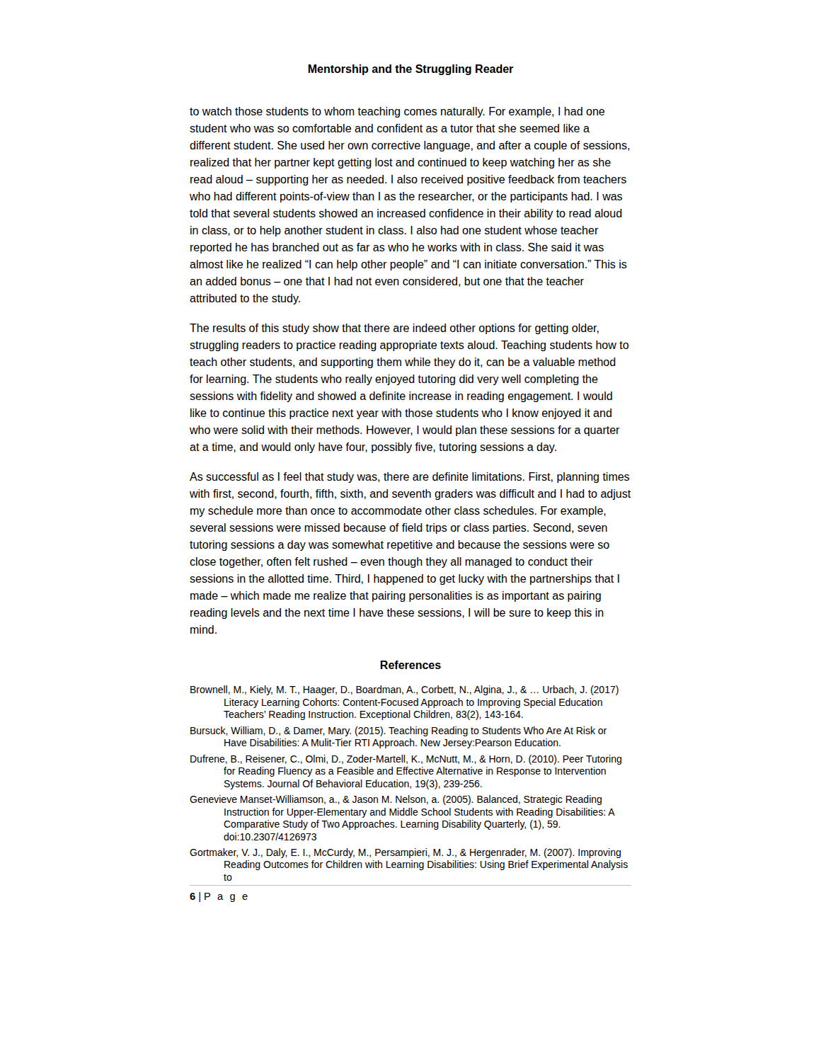Mentorship and the Struggling Reader
to watch those students to whom teaching comes naturally. For example, I had one student who was so comfortable and confident as a tutor that she seemed like a different student. She used her own corrective language, and after a couple of sessions, realized that her partner kept getting lost and continued to keep watching her as she read aloud – supporting her as needed. I also received positive feedback from teachers who had different points-of-view than I as the researcher, or the participants had. I was told that several students showed an increased confidence in their ability to read aloud in class, or to help another student in class. I also had one student whose teacher reported he has branched out as far as who he works with in class. She said it was almost like he realized “I can help other people” and “I can initiate conversation.” This is an added bonus – one that I had not even considered, but one that the teacher attributed to the study.
The results of this study show that there are indeed other options for getting older, struggling readers to practice reading appropriate texts aloud. Teaching students how to teach other students, and supporting them while they do it, can be a valuable method for learning. The students who really enjoyed tutoring did very well completing the sessions with fidelity and showed a definite increase in reading engagement. I would like to continue this practice next year with those students who I know enjoyed it and who were solid with their methods. However, I would plan these sessions for a quarter at a time, and would only have four, possibly five, tutoring sessions a day.
As successful as I feel that study was, there are definite limitations. First, planning times with first, second, fourth, fifth, sixth, and seventh graders was difficult and I had to adjust my schedule more than once to accommodate other class schedules. For example, several sessions were missed because of field trips or class parties. Second, seven tutoring sessions a day was somewhat repetitive and because the sessions were so close together, often felt rushed – even though they all managed to conduct their sessions in the allotted time. Third, I happened to get lucky with the partnerships that I made – which made me realize that pairing personalities is as important as pairing reading levels and the next time I have these sessions, I will be sure to keep this in mind.
References
Brownell, M., Kiely, M. T., Haager, D., Boardman, A., Corbett, N., Algina, J., & … Urbach, J. (2017) Literacy Learning Cohorts: Content-Focused Approach to Improving Special Education Teachers’ Reading Instruction. Exceptional Children, 83(2), 143-164.
Bursuck, William, D., & Damer, Mary. (2015). Teaching Reading to Students Who Are At Risk or Have Disabilities: A Mulit-Tier RTI Approach. New Jersey:Pearson Education.
Dufrene, B., Reisener, C., Olmi, D., Zoder-Martell, K., McNutt, M., & Horn, D. (2010). Peer Tutoring for Reading Fluency as a Feasible and Effective Alternative in Response to Intervention Systems. Journal Of Behavioral Education, 19(3), 239-256.
Genevieve Manset-Williamson, a., & Jason M. Nelson, a. (2005). Balanced, Strategic Reading Instruction for Upper-Elementary and Middle School Students with Reading Disabilities: A Comparative Study of Two Approaches. Learning Disability Quarterly, (1), 59. doi:10.2307/4126973
Gortmaker, V. J., Daly, E. I., McCurdy, M., Persampieri, M. J., & Hergenrader, M. (2007). Improving Reading Outcomes for Children with Learning Disabilities: Using Brief Experimental Analysis to
6 | P a g e